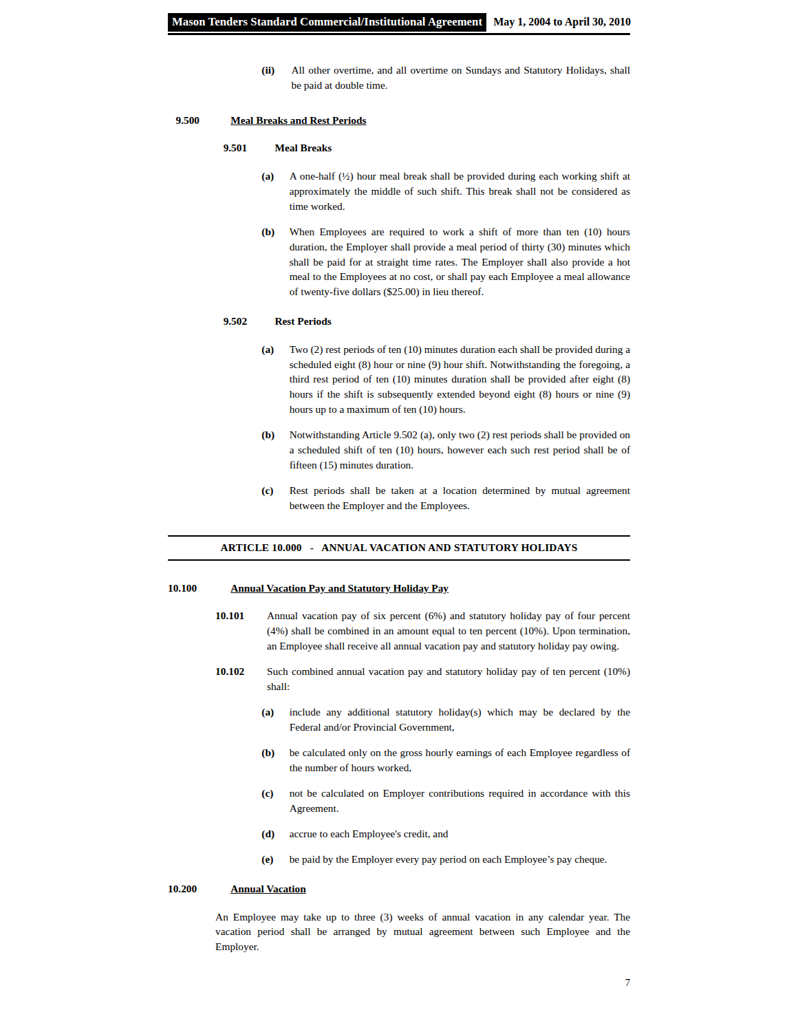Mason Tenders Standard Commercial/Institutional Agreement
May 1, 2004 to April 30, 2010
(ii)
All other overtime, and all overtime on Sundays and Statutory Holidays, shall be paid at double time.
9.500
Meal Breaks and Rest Periods
9.501
Meal Breaks
(a)
A one-half (½) hour meal break shall be provided during each working shift at approximately the middle of such shift. This break shall not be considered as time worked.
(b)
When Employees are required to work a shift of more than ten (10) hours duration, the Employer shall provide a meal period of thirty (30) minutes which shall be paid for at straight time rates. The Employer shall also provide a hot meal to the Employees at no cost, or shall pay each Employee a meal allowance of twenty-five dollars ($25.00) in lieu thereof.
9.502
Rest Periods
(a)
Two (2) rest periods of ten (10) minutes duration each shall be provided during a scheduled eight (8) hour or nine (9) hour shift. Notwithstanding the foregoing, a third rest period of ten (10) minutes duration shall be provided after eight (8) hours if the shift is subsequently extended beyond eight (8) hours or nine (9) hours up to a maximum of ten (10) hours.
(b)
Notwithstanding Article 9.502 (a), only two (2) rest periods shall be provided on a scheduled shift of ten (10) hours, however each such rest period shall be of fifteen (15) minutes duration.
(c)
Rest periods shall be taken at a location determined by mutual agreement between the Employer and the Employees.
ARTICLE 10.000 - ANNUAL VACATION AND STATUTORY HOLIDAYS
10.100
Annual Vacation Pay and Statutory Holiday Pay
10.101
Annual vacation pay of six percent (6%) and statutory holiday pay of four percent (4%) shall be combined in an amount equal to ten percent (10%). Upon termination, an Employee shall receive all annual vacation pay and statutory holiday pay owing.
10.102
Such combined annual vacation pay and statutory holiday pay of ten percent (10%) shall:
(a)
include any additional statutory holiday(s) which may be declared by the Federal and/or Provincial Government,
(b)
be calculated only on the gross hourly earnings of each Employee regardless of the number of hours worked,
(c)
not be calculated on Employer contributions required in accordance with this Agreement.
(d)
accrue to each Employee's credit, and
(e)
be paid by the Employer every pay period on each Employee’s pay cheque.
10.200
Annual Vacation
An Employee may take up to three (3) weeks of annual vacation in any calendar year. The vacation period shall be arranged by mutual agreement between such Employee and the Employer.
7